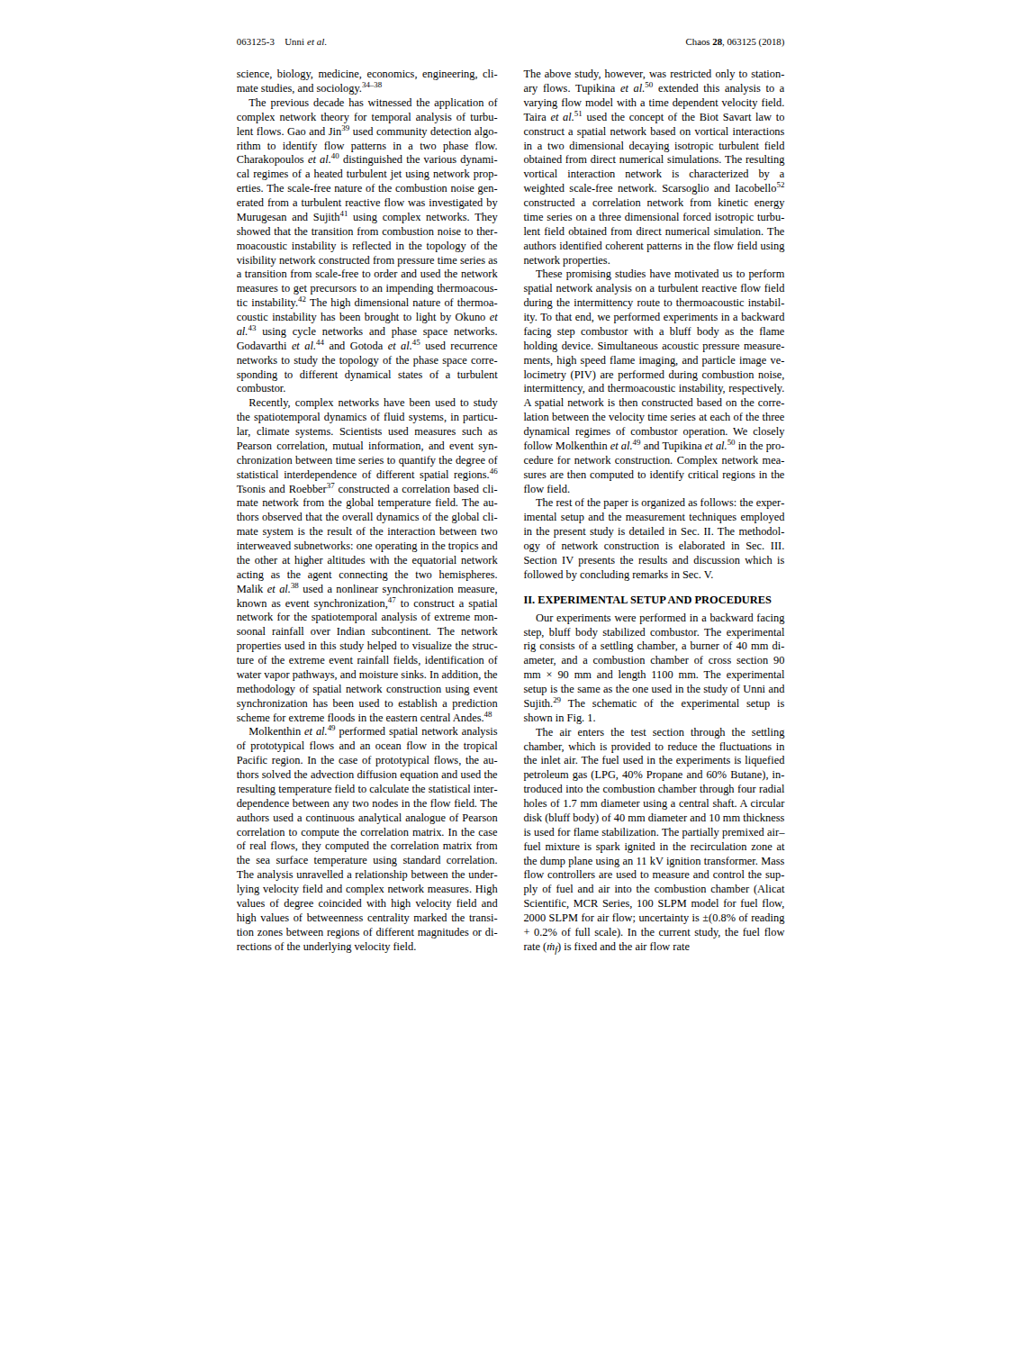063125-3 Unni et al.
Chaos 28, 063125 (2018)
science, biology, medicine, economics, engineering, climate studies, and sociology.34–38
The previous decade has witnessed the application of complex network theory for temporal analysis of turbulent flows. Gao and Jin39 used community detection algorithm to identify flow patterns in a two phase flow. Charakopoulos et al.40 distinguished the various dynamical regimes of a heated turbulent jet using network properties. The scale-free nature of the combustion noise generated from a turbulent reactive flow was investigated by Murugesan and Sujith41 using complex networks. They showed that the transition from combustion noise to thermoacoustic instability is reflected in the topology of the visibility network constructed from pressure time series as a transition from scale-free to order and used the network measures to get precursors to an impending thermoacoustic instability.42 The high dimensional nature of thermoacoustic instability has been brought to light by Okuno et al.43 using cycle networks and phase space networks. Godavarthi et al.44 and Gotoda et al.45 used recurrence networks to study the topology of the phase space corresponding to different dynamical states of a turbulent combustor.
Recently, complex networks have been used to study the spatiotemporal dynamics of fluid systems, in particular, climate systems. Scientists used measures such as Pearson correlation, mutual information, and event synchronization between time series to quantify the degree of statistical interdependence of different spatial regions.46 Tsonis and Roebber37 constructed a correlation based climate network from the global temperature field. The authors observed that the overall dynamics of the global climate system is the result of the interaction between two interweaved subnetworks: one operating in the tropics and the other at higher altitudes with the equatorial network acting as the agent connecting the two hemispheres. Malik et al.38 used a nonlinear synchronization measure, known as event synchronization,47 to construct a spatial network for the spatiotemporal analysis of extreme monsoonal rainfall over Indian subcontinent. The network properties used in this study helped to visualize the structure of the extreme event rainfall fields, identification of water vapor pathways, and moisture sinks. In addition, the methodology of spatial network construction using event synchronization has been used to establish a prediction scheme for extreme floods in the eastern central Andes.48
Molkenthin et al.49 performed spatial network analysis of prototypical flows and an ocean flow in the tropical Pacific region. In the case of prototypical flows, the authors solved the advection diffusion equation and used the resulting temperature field to calculate the statistical interdependence between any two nodes in the flow field. The authors used a continuous analytical analogue of Pearson correlation to compute the correlation matrix. In the case of real flows, they computed the correlation matrix from the sea surface temperature using standard correlation. The analysis unravelled a relationship between the underlying velocity field and complex network measures. High values of degree coincided with high velocity field and high values of betweenness centrality marked the transition zones between regions of different magnitudes or directions of the underlying velocity field.
The above study, however, was restricted only to stationary flows. Tupikina et al.50 extended this analysis to a varying flow model with a time dependent velocity field. Taira et al.51 used the concept of the Biot Savart law to construct a spatial network based on vortical interactions in a two dimensional decaying isotropic turbulent field obtained from direct numerical simulations. The resulting vortical interaction network is characterized by a weighted scale-free network. Scarsoglio and Iacobello52 constructed a correlation network from kinetic energy time series on a three dimensional forced isotropic turbulent field obtained from direct numerical simulation. The authors identified coherent patterns in the flow field using network properties.
These promising studies have motivated us to perform spatial network analysis on a turbulent reactive flow field during the intermittency route to thermoacoustic instability. To that end, we performed experiments in a backward facing step combustor with a bluff body as the flame holding device. Simultaneous acoustic pressure measurements, high speed flame imaging, and particle image velocimetry (PIV) are performed during combustion noise, intermittency, and thermoacoustic instability, respectively. A spatial network is then constructed based on the correlation between the velocity time series at each of the three dynamical regimes of combustor operation. We closely follow Molkenthin et al.49 and Tupikina et al.50 in the procedure for network construction. Complex network measures are then computed to identify critical regions in the flow field.
The rest of the paper is organized as follows: the experimental setup and the measurement techniques employed in the present study is detailed in Sec. II. The methodology of network construction is elaborated in Sec. III. Section IV presents the results and discussion which is followed by concluding remarks in Sec. V.
II. EXPERIMENTAL SETUP AND PROCEDURES
Our experiments were performed in a backward facing step, bluff body stabilized combustor. The experimental rig consists of a settling chamber, a burner of 40 mm diameter, and a combustion chamber of cross section 90 mm × 90 mm and length 1100 mm. The experimental setup is the same as the one used in the study of Unni and Sujith.29 The schematic of the experimental setup is shown in Fig. 1.
The air enters the test section through the settling chamber, which is provided to reduce the fluctuations in the inlet air. The fuel used in the experiments is liquefied petroleum gas (LPG, 40% Propane and 60% Butane), introduced into the combustion chamber through four radial holes of 1.7 mm diameter using a central shaft. A circular disk (bluff body) of 40 mm diameter and 10 mm thickness is used for flame stabilization. The partially premixed air–fuel mixture is spark ignited in the recirculation zone at the dump plane using an 11 kV ignition transformer. Mass flow controllers are used to measure and control the supply of fuel and air into the combustion chamber (Alicat Scientific, MCR Series, 100 SLPM model for fuel flow, 2000 SLPM for air flow; uncertainty is ±(0.8% of reading + 0.2% of full scale). In the current study, the fuel flow rate (ṁf) is fixed and the air flow rate